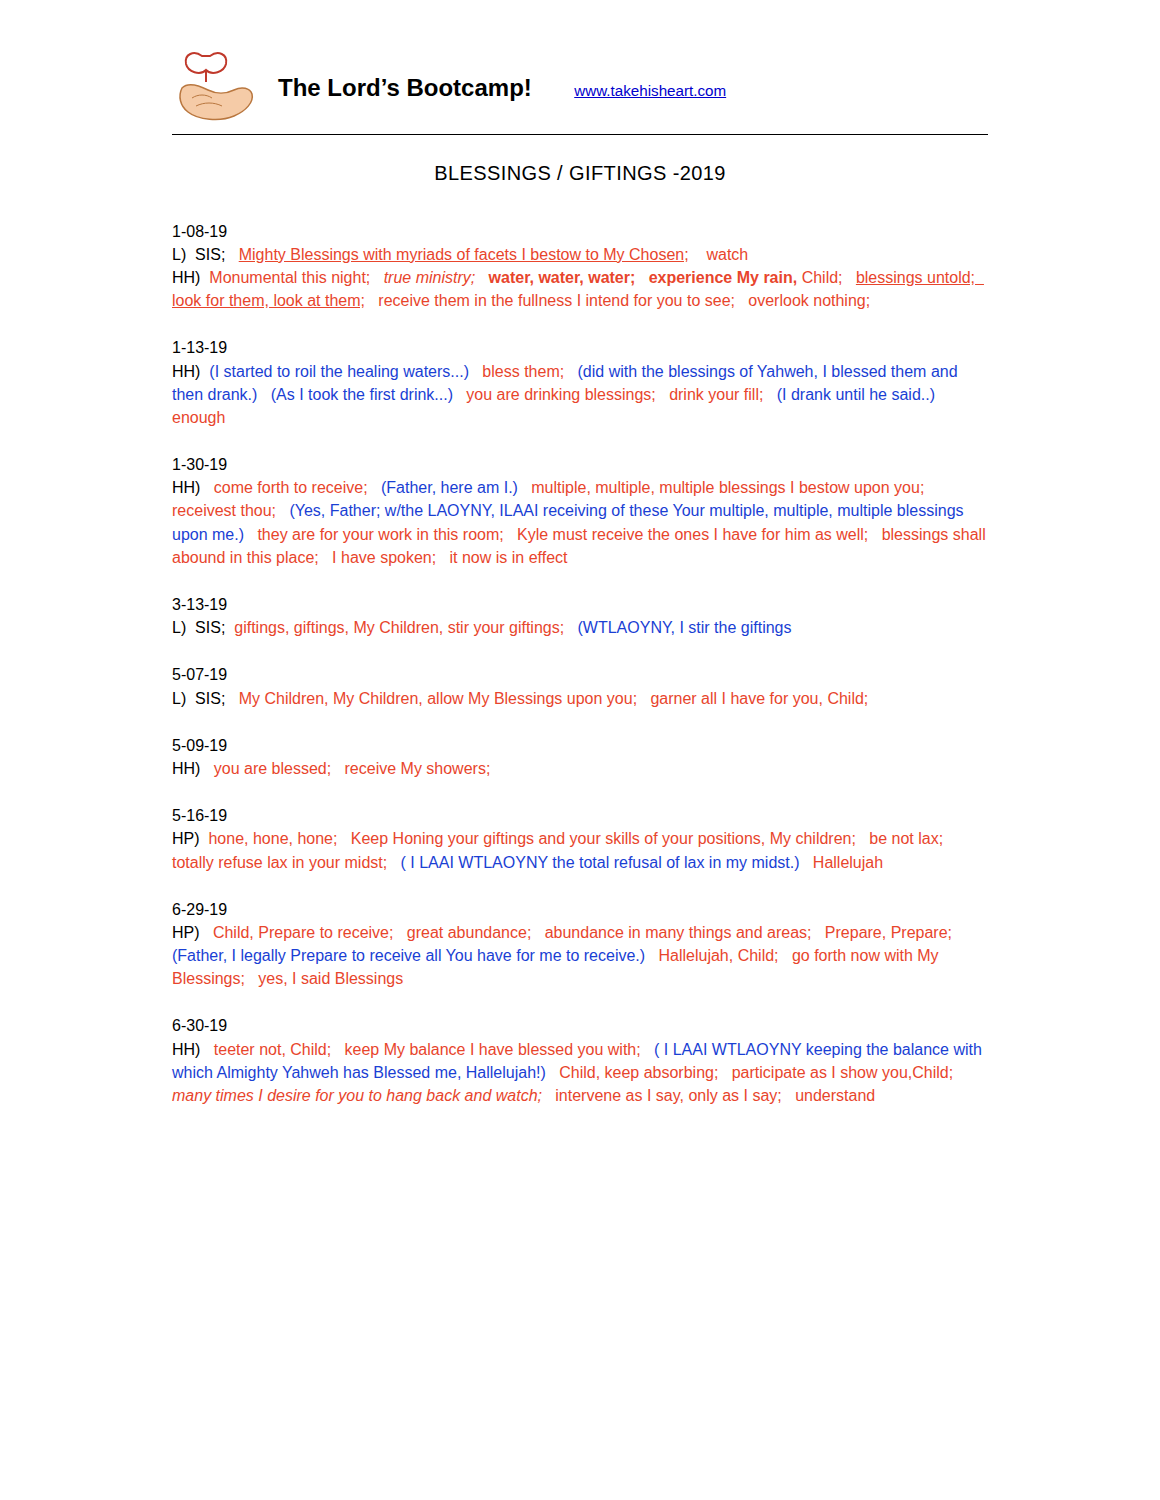The Lord’s Bootcamp! www.takehisheart.com
BLESSINGS / GIFTINGS -2019
1-08-19
L) SIS; Mighty Blessings with myriads of facets I bestow to My Chosen; watch
HH) Monumental this night; true ministry; water, water, water; experience My rain, Child; blessings untold; look for them, look at them; receive them in the fullness I intend for you to see; overlook nothing;
1-13-19
HH) (I started to roil the healing waters...) bless them; (did with the blessings of Yahweh, I blessed them and then drank.) (As I took the first drink...) you are drinking blessings; drink your fill; (I drank until he said..) enough
1-30-19
HH) come forth to receive; (Father, here am I.) multiple, multiple, multiple blessings I bestow upon you; receivest thou; (Yes, Father; w/the LAOYNY, ILAAI receiving of these Your multiple, multiple, multiple blessings upon me.) they are for your work in this room; Kyle must receive the ones I have for him as well; blessings shall abound in this place; I have spoken; it now is in effect
3-13-19
L) SIS; giftings, giftings, My Children, stir your giftings; (WTLAOYNY, I stir the giftings
5-07-19
L) SIS; My Children, My Children, allow My Blessings upon you; garner all I have for you, Child;
5-09-19
HH) you are blessed; receive My showers;
5-16-19
HP) hone, hone, hone; Keep Honing your giftings and your skills of your positions, My children; be not lax; totally refuse lax in your midst; ( I LAAI WTLAOYNY the total refusal of lax in my midst.) Hallelujah
6-29-19
HP) Child, Prepare to receive; great abundance; abundance in many things and areas; Prepare, Prepare; (Father, I legally Prepare to receive all You have for me to receive.) Hallelujah, Child; go forth now with My Blessings; yes, I said Blessings
6-30-19
HH) teeter not, Child; keep My balance I have blessed you with; ( I LAAI WTLAOYNY keeping the balance with which Almighty Yahweh has Blessed me, Hallelujah!) Child, keep absorbing; participate as I show you,Child; many times I desire for you to hang back and watch; intervene as I say, only as I say; understand